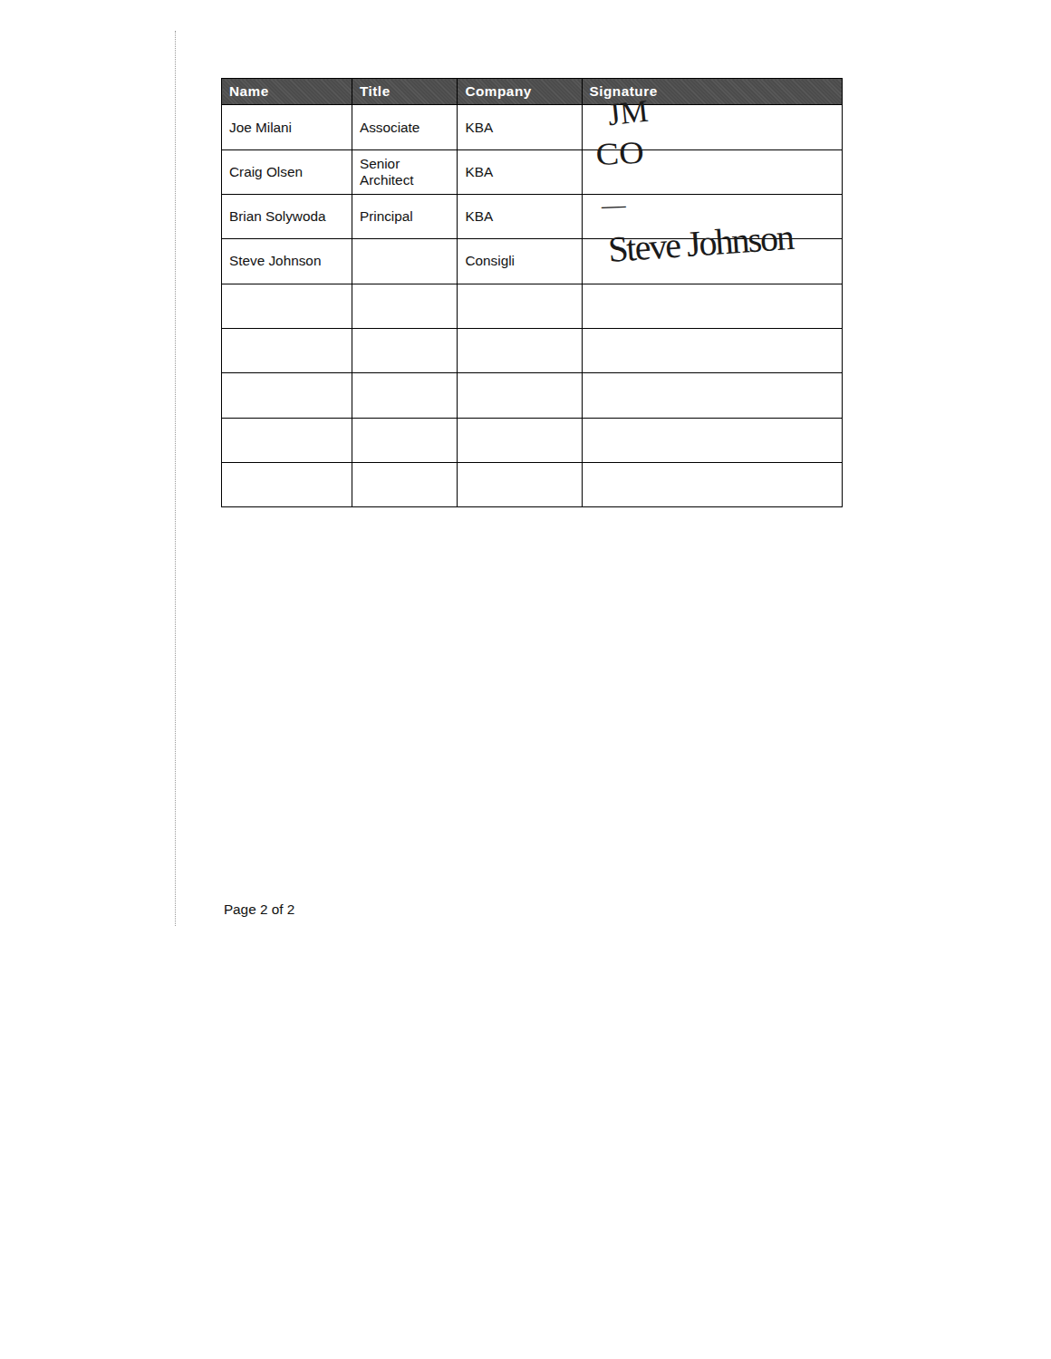| Name | Title | Company | Signature |
| --- | --- | --- | --- |
| Joe Milani | Associate | KBA | JM |
| Craig Olsen | Senior Architect | KBA | CO |
| Brian Solywoda | Principal | KBA | — |
| Steve Johnson | | Consigli | Steve Johnson |
Page 2 of 2